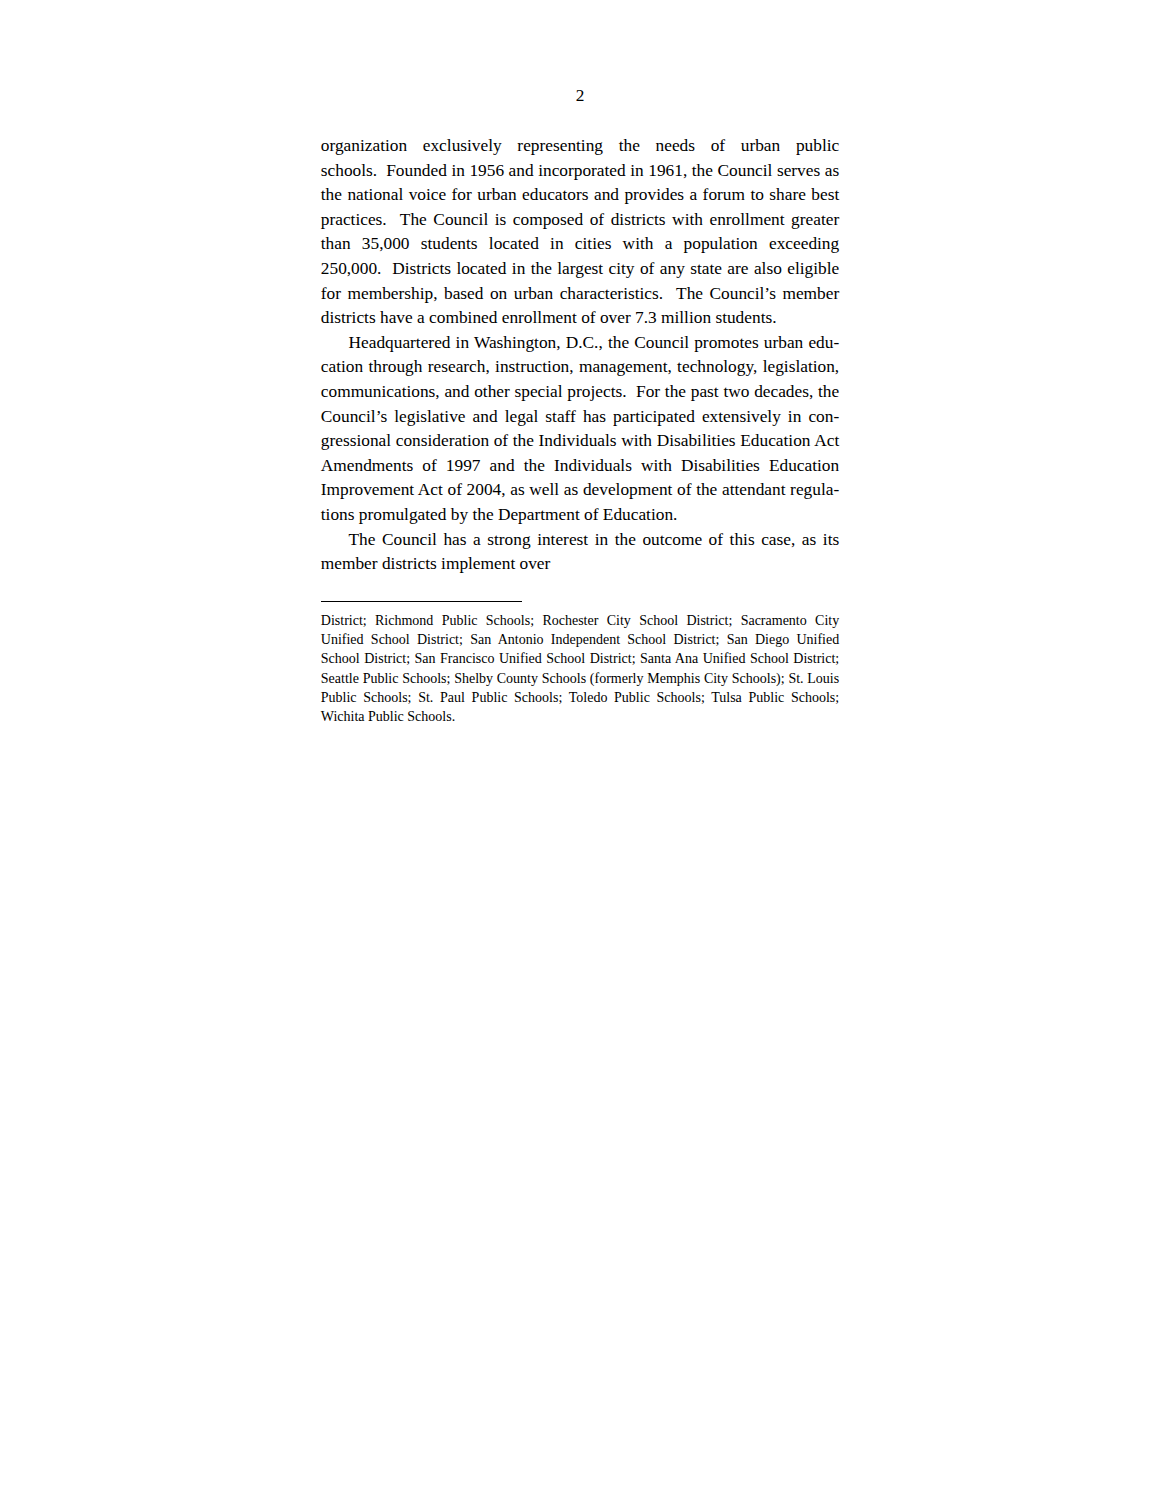2
organization exclusively representing the needs of urban public schools. Founded in 1956 and incorporated in 1961, the Council serves as the national voice for urban educators and provides a forum to share best practices. The Council is composed of districts with enrollment greater than 35,000 students located in cities with a population exceeding 250,000. Districts located in the largest city of any state are also eligible for membership, based on urban characteristics. The Council’s member districts have a combined enrollment of over 7.3 million students.
Headquartered in Washington, D.C., the Council promotes urban education through research, instruction, management, technology, legislation, communications, and other special projects. For the past two decades, the Council’s legislative and legal staff has participated extensively in congressional consideration of the Individuals with Disabilities Education Act Amendments of 1997 and the Individuals with Disabilities Education Improvement Act of 2004, as well as development of the attendant regulations promulgated by the Department of Education.
The Council has a strong interest in the outcome of this case, as its member districts implement over
District; Richmond Public Schools; Rochester City School District; Sacramento City Unified School District; San Antonio Independent School District; San Diego Unified School District; San Francisco Unified School District; Santa Ana Unified School District; Seattle Public Schools; Shelby County Schools (formerly Memphis City Schools); St. Louis Public Schools; St. Paul Public Schools; Toledo Public Schools; Tulsa Public Schools; Wichita Public Schools.